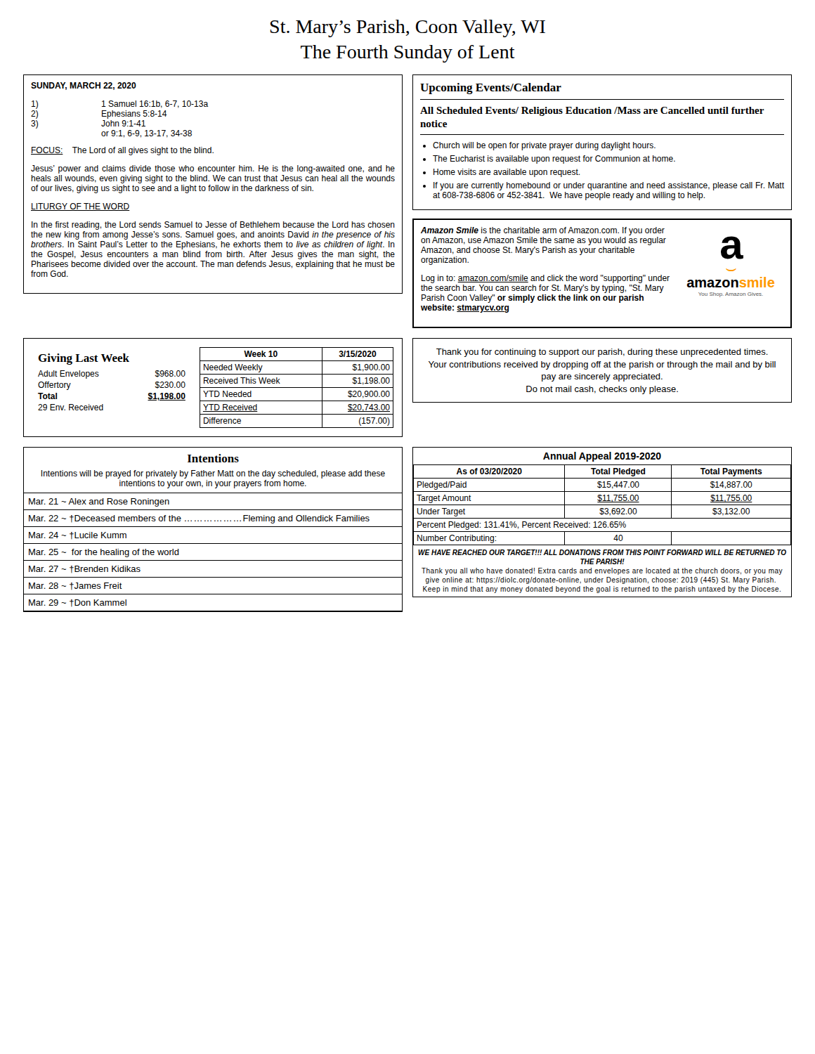St. Mary’s Parish, Coon Valley, WI
The Fourth Sunday of Lent
| SUNDAY, MARCH 22, 2020 1) 1 Samuel 16:1b, 6-7, 10-13a 2) Ephesians 5:8-14 3) John 9:1-41 or 9:1, 6-9, 13-17, 34-38 FOCUS: The Lord of all gives sight to the blind. Jesus’ power and claims divide those who encounter him. He is the long-awaited one, and he heals all wounds, even giving sight to the blind. We can trust that Jesus can heal all the wounds of our lives, giving us sight to see and a light to follow in the darkness of sin. LITURGY OF THE WORD In the first reading, the Lord sends Samuel to Jesse of Bethlehem because the Lord has chosen the new king from among Jesse’s sons. Samuel goes, and anoints David in the presence of his brothers . In Saint Paul’s Letter to the Ephesians, he exhorts them to live as children of light . In the Gospel, Jesus encounters a man blind from birth. After Jesus gives the man sight, the Pharisees become divided over the account. The man defends Jesus, explaining that he must be from God. | Upcoming Events/Calendar All Scheduled Events/ Religious Education /Mass are Cancelled until further notice Church will be open for private prayer during daylight hours. The Eucharist is available upon request for Communion at home. Home visits are available upon request. If you are currently homebound or under quarantine and need assistance, please call Fr. Matt at 608-738-6806 or 452-3841. We have people ready and willing to help. a ⌣ amazon smile You Shop. Amazon Gives. Amazon Smile is the charitable arm of Amazon.com. If you order on Amazon, use Amazon Smile the same as you would as regular Amazon, and choose St. Mary's Parish as your charitable organization. Log in to: amazon.com/smile and click the word "supporting" under the search bar. You can search for St. Mary's by typing, "St. Mary Parish Coon Valley" or simply click the link on our parish website: stmarycv.org |
| Giving Last Week / Adult Envelopes / $968.00 / / Offertory / $230.00 / / Total / $1,198.00 / / 29 Env. Received / / Week 10 / 3/15/2020 / / --- / --- / / Needed Weekly / $1,900.00 / / Received This Week / $1,198.00 / / YTD Needed / $20,900.00 / / YTD Received / $20,743.00 / / Difference / (157.00) / | Thank you for continuing to support our parish, during these unprecedented times. Your contributions received by dropping off at the parish or through the mail and by bill pay are sincerely appreciated. Do not mail cash, checks only please. |
| Intentions Intentions will be prayed for privately by Father Matt on the day scheduled, please add these intentions to your own, in your prayers from home. / Mar. 21 ~ Alex and Rose Roningen / / Mar. 22 ~ †Deceased members of the ……………… Fleming and Ollendick Families / / Mar. 24 ~ †Lucile Kumm / / Mar. 25 ~ for the healing of the world / / Mar. 27 ~ †Brenden Kidikas / / Mar. 28 ~ †James Freit / / Mar. 29 ~ †Don Kammel / | Annual Appeal 2019-2020 / As of 03/20/2020 / Total Pledged / Total Payments / / --- / --- / --- / / Pledged/Paid / $15,447.00 / $14,887.00 / / Target Amount / $11,755.00 / $11,755.00 / / Under Target / $3,692.00 / $3,132.00 / / Percent Pledged: 131.41%, Percent Received: 126.65% / / Number Contributing: / 40 / / WE HAVE REACHED OUR TARGET!!! ALL DONATIONS FROM THIS POINT FORWARD WILL BE RETURNED TO THE PARISH! Thank you all who have donated! Extra cards and envelopes are located at the church doors, or you may give online at: https://diolc.org/donate-online, under Designation, choose: 2019 (445) St. Mary Parish. Keep in mind that any money donated beyond the goal is returned to the parish untaxed by the Diocese. |